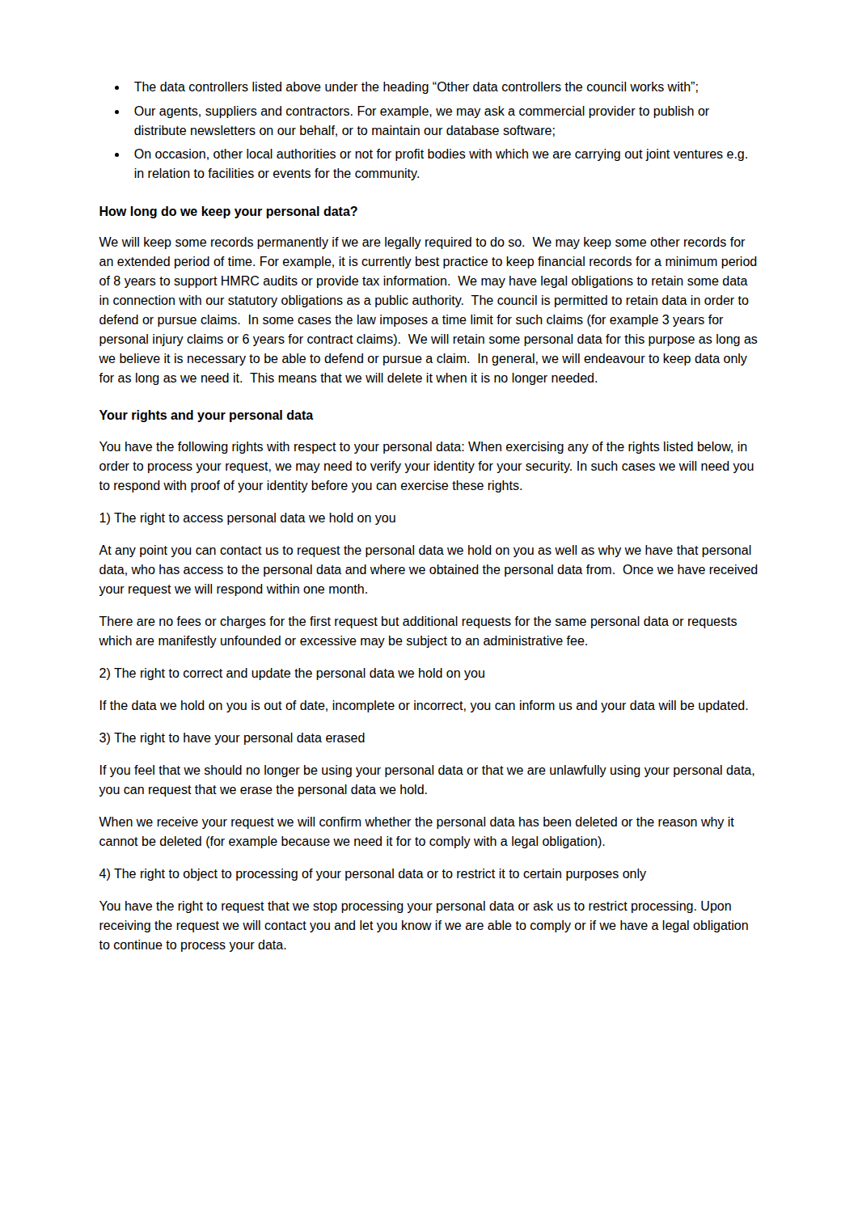The data controllers listed above under the heading “Other data controllers the council works with”;
Our agents, suppliers and contractors. For example, we may ask a commercial provider to publish or distribute newsletters on our behalf, or to maintain our database software;
On occasion, other local authorities or not for profit bodies with which we are carrying out joint ventures e.g. in relation to facilities or events for the community.
How long do we keep your personal data?
We will keep some records permanently if we are legally required to do so. We may keep some other records for an extended period of time. For example, it is currently best practice to keep financial records for a minimum period of 8 years to support HMRC audits or provide tax information. We may have legal obligations to retain some data in connection with our statutory obligations as a public authority. The council is permitted to retain data in order to defend or pursue claims. In some cases the law imposes a time limit for such claims (for example 3 years for personal injury claims or 6 years for contract claims). We will retain some personal data for this purpose as long as we believe it is necessary to be able to defend or pursue a claim. In general, we will endeavour to keep data only for as long as we need it. This means that we will delete it when it is no longer needed.
Your rights and your personal data
You have the following rights with respect to your personal data: When exercising any of the rights listed below, in order to process your request, we may need to verify your identity for your security. In such cases we will need you to respond with proof of your identity before you can exercise these rights.
1) The right to access personal data we hold on you
At any point you can contact us to request the personal data we hold on you as well as why we have that personal data, who has access to the personal data and where we obtained the personal data from. Once we have received your request we will respond within one month.
There are no fees or charges for the first request but additional requests for the same personal data or requests which are manifestly unfounded or excessive may be subject to an administrative fee.
2) The right to correct and update the personal data we hold on you
If the data we hold on you is out of date, incomplete or incorrect, you can inform us and your data will be updated.
3) The right to have your personal data erased
If you feel that we should no longer be using your personal data or that we are unlawfully using your personal data, you can request that we erase the personal data we hold.
When we receive your request we will confirm whether the personal data has been deleted or the reason why it cannot be deleted (for example because we need it for to comply with a legal obligation).
4) The right to object to processing of your personal data or to restrict it to certain purposes only
You have the right to request that we stop processing your personal data or ask us to restrict processing. Upon receiving the request we will contact you and let you know if we are able to comply or if we have a legal obligation to continue to process your data.